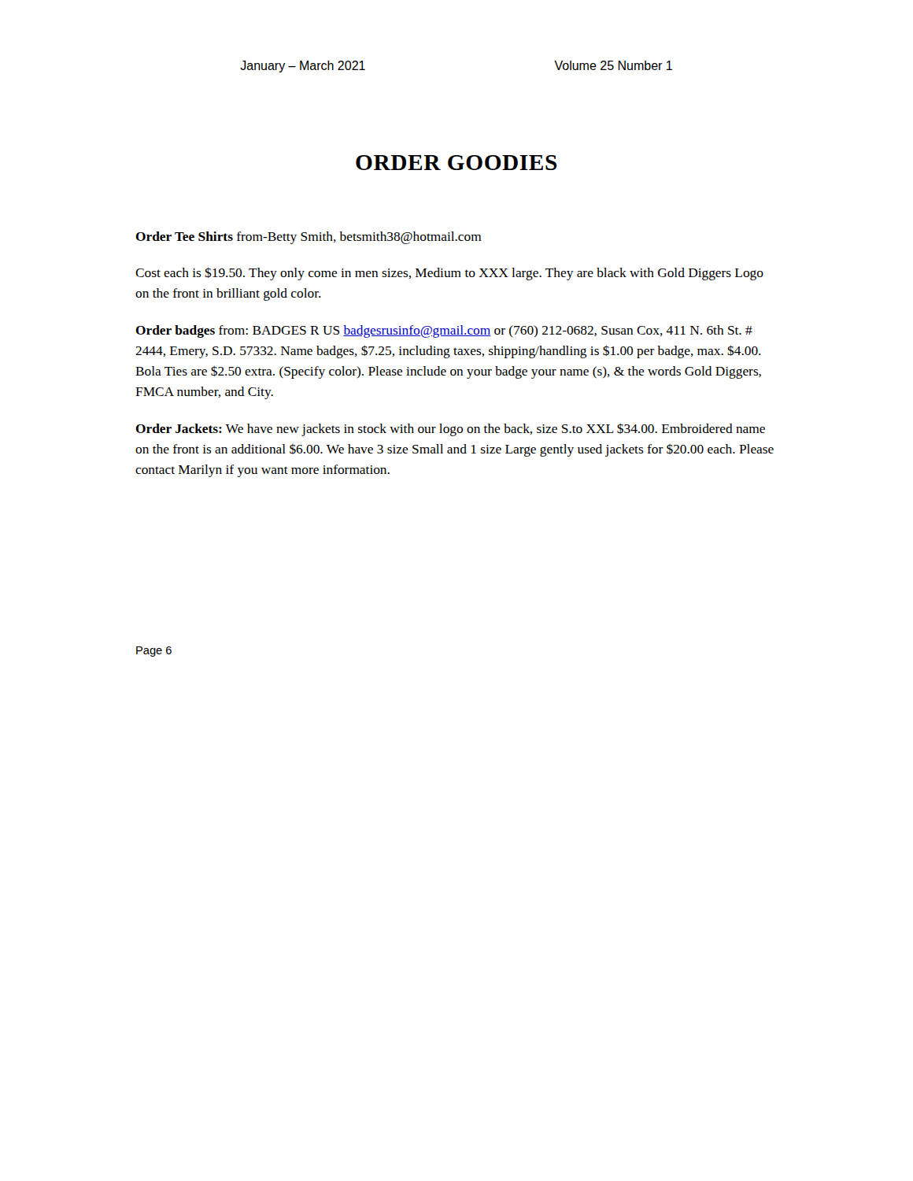January – March 2021 Volume 25 Number 1
ORDER GOODIES
Order Tee Shirts from-Betty Smith, betsmith38@hotmail.com
Cost each is $19.50. They only come in men sizes, Medium to XXX large. They are black with Gold Diggers Logo on the front in brilliant gold color.
Order badges from: BADGES R US badgesrusinfo@gmail.com or (760) 212-0682, Susan Cox, 411 N. 6th St. # 2444, Emery, S.D. 57332. Name badges, $7.25, including taxes, shipping/handling is $1.00 per badge, max. $4.00. Bola Ties are $2.50 extra. (Specify color). Please include on your badge your name (s), & the words Gold Diggers, FMCA number, and City.
Order Jackets: We have new jackets in stock with our logo on the back, size S.to XXL $34.00. Embroidered name on the front is an additional $6.00. We have 3 size Small and 1 size Large gently used jackets for $20.00 each. Please contact Marilyn if you want more information.
Page 6